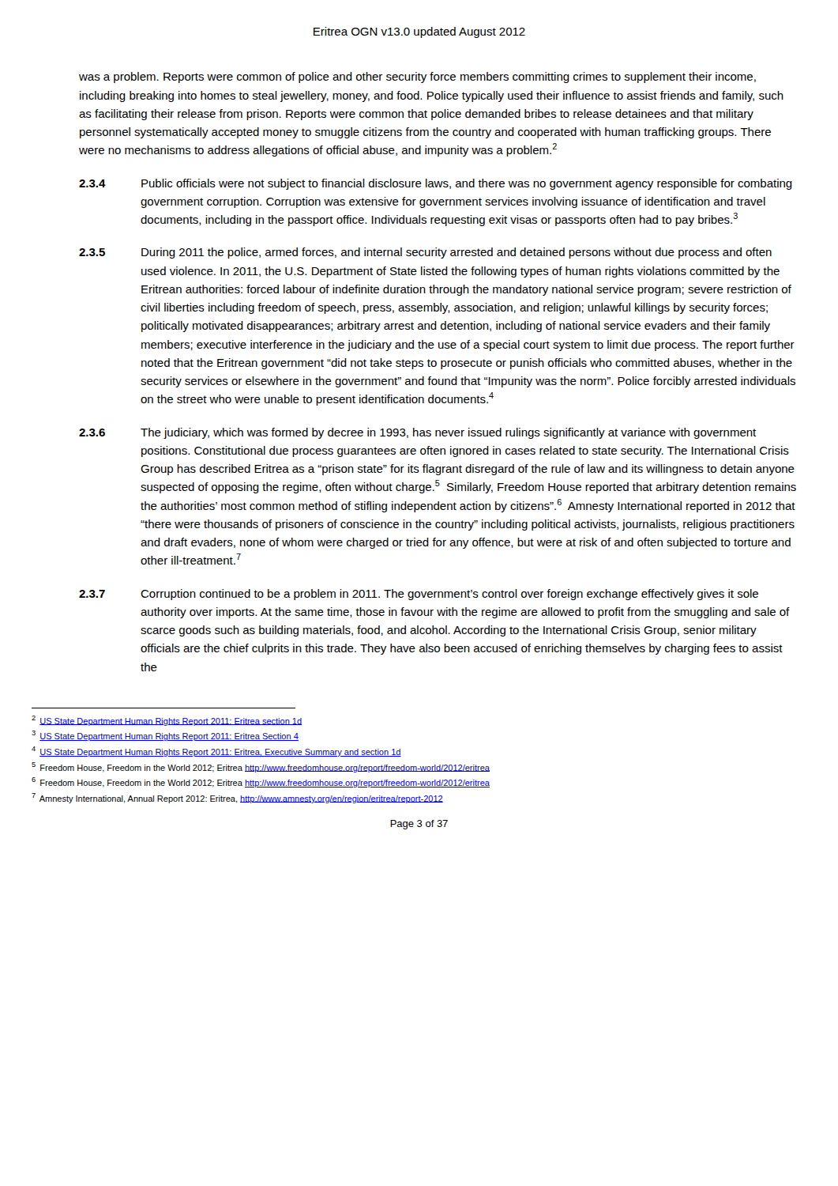Eritrea OGN v13.0 updated August 2012
was a problem. Reports were common of police and other security force members committing crimes to supplement their income, including breaking into homes to steal jewellery, money, and food. Police typically used their influence to assist friends and family, such as facilitating their release from prison. Reports were common that police demanded bribes to release detainees and that military personnel systematically accepted money to smuggle citizens from the country and cooperated with human trafficking groups. There were no mechanisms to address allegations of official abuse, and impunity was a problem.2
2.3.4
Public officials were not subject to financial disclosure laws, and there was no government agency responsible for combating government corruption. Corruption was extensive for government services involving issuance of identification and travel documents, including in the passport office. Individuals requesting exit visas or passports often had to pay bribes.3
2.3.5
During 2011 the police, armed forces, and internal security arrested and detained persons without due process and often used violence. In 2011, the U.S. Department of State listed the following types of human rights violations committed by the Eritrean authorities: forced labour of indefinite duration through the mandatory national service program; severe restriction of civil liberties including freedom of speech, press, assembly, association, and religion; unlawful killings by security forces; politically motivated disappearances; arbitrary arrest and detention, including of national service evaders and their family members; executive interference in the judiciary and the use of a special court system to limit due process. The report further noted that the Eritrean government “did not take steps to prosecute or punish officials who committed abuses, whether in the security services or elsewhere in the government” and found that “Impunity was the norm”. Police forcibly arrested individuals on the street who were unable to present identification documents.4
2.3.6
The judiciary, which was formed by decree in 1993, has never issued rulings significantly at variance with government positions. Constitutional due process guarantees are often ignored in cases related to state security. The International Crisis Group has described Eritrea as a “prison state” for its flagrant disregard of the rule of law and its willingness to detain anyone suspected of opposing the regime, often without charge.5 Similarly, Freedom House reported that arbitrary detention remains the authorities’ most common method of stifling independent action by citizens”.6 Amnesty International reported in 2012 that “there were thousands of prisoners of conscience in the country” including political activists, journalists, religious practitioners and draft evaders, none of whom were charged or tried for any offence, but were at risk of and often subjected to torture and other ill-treatment.7
2.3.7
Corruption continued to be a problem in 2011. The government’s control over foreign exchange effectively gives it sole authority over imports. At the same time, those in favour with the regime are allowed to profit from the smuggling and sale of scarce goods such as building materials, food, and alcohol. According to the International Crisis Group, senior military officials are the chief culprits in this trade. They have also been accused of enriching themselves by charging fees to assist the
2 US State Department Human Rights Report 2011: Eritrea section 1d
3 US State Department Human Rights Report 2011: Eritrea Section 4
4 US State Department Human Rights Report 2011: Eritrea, Executive Summary and section 1d
5 Freedom House, Freedom in the World 2012; Eritrea http://www.freedomhouse.org/report/freedom-world/2012/eritrea
6 Freedom House, Freedom in the World 2012; Eritrea http://www.freedomhouse.org/report/freedom-world/2012/eritrea
7 Amnesty International, Annual Report 2012: Eritrea, http://www.amnesty.org/en/region/eritrea/report-2012
Page 3 of 37